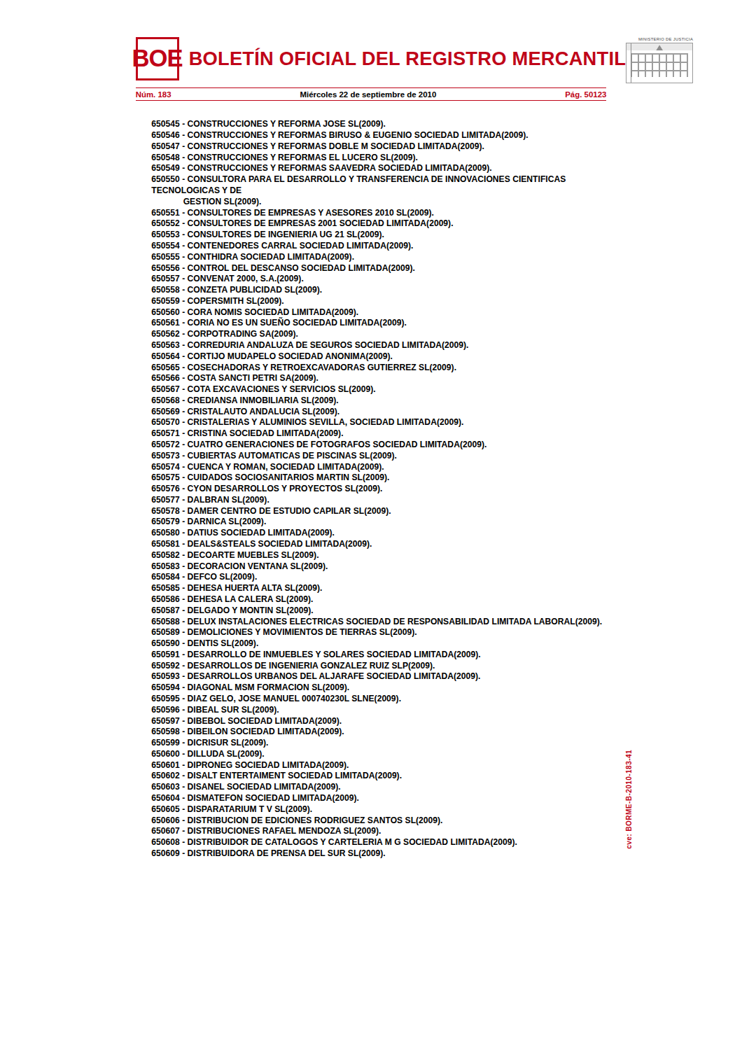BOE
BOLETÍN OFICIAL DEL REGISTRO MERCANTIL
MINISTERIO DE JUSTICIA
Núm. 183
Miércoles 22 de septiembre de 2010
Pág. 50123
650545 - CONSTRUCCIONES Y REFORMA JOSE SL(2009).
650546 - CONSTRUCCIONES Y REFORMAS BIRUSO & EUGENIO SOCIEDAD LIMITADA(2009).
650547 - CONSTRUCCIONES Y REFORMAS DOBLE M SOCIEDAD LIMITADA(2009).
650548 - CONSTRUCCIONES Y REFORMAS EL LUCERO SL(2009).
650549 - CONSTRUCCIONES Y REFORMAS SAAVEDRA SOCIEDAD LIMITADA(2009).
650550 - CONSULTORA PARA EL DESARROLLO Y TRANSFERENCIA DE INNOVACIONES CIENTIFICAS TECNOLOGICAS Y DEGESTION SL(2009).
650551 - CONSULTORES DE EMPRESAS Y ASESORES 2010 SL(2009).
650552 - CONSULTORES DE EMPRESAS 2001 SOCIEDAD LIMITADA(2009).
650553 - CONSULTORES DE INGENIERIA UG 21 SL(2009).
650554 - CONTENEDORES CARRAL SOCIEDAD LIMITADA(2009).
650555 - CONTHIDRA SOCIEDAD LIMITADA(2009).
650556 - CONTROL DEL DESCANSO SOCIEDAD LIMITADA(2009).
650557 - CONVENAT 2000, S.A.(2009).
650558 - CONZETA PUBLICIDAD SL(2009).
650559 - COPERSMITH SL(2009).
650560 - CORA NOMIS SOCIEDAD LIMITADA(2009).
650561 - CORIA NO ES UN SUEÑO SOCIEDAD LIMITADA(2009).
650562 - CORPOTRADING SA(2009).
650563 - CORREDURIA ANDALUZA DE SEGUROS SOCIEDAD LIMITADA(2009).
650564 - CORTIJO MUDAPELO SOCIEDAD ANONIMA(2009).
650565 - COSECHADORAS Y RETROEXCAVADORAS GUTIERREZ SL(2009).
650566 - COSTA SANCTI PETRI SA(2009).
650567 - COTA EXCAVACIONES Y SERVICIOS SL(2009).
650568 - CREDIANSA INMOBILIARIA SL(2009).
650569 - CRISTALAUTO ANDALUCIA SL(2009).
650570 - CRISTALERIAS Y ALUMINIOS SEVILLA, SOCIEDAD LIMITADA(2009).
650571 - CRISTINA SOCIEDAD LIMITADA(2009).
650572 - CUATRO GENERACIONES DE FOTOGRAFOS SOCIEDAD LIMITADA(2009).
650573 - CUBIERTAS AUTOMATICAS DE PISCINAS SL(2009).
650574 - CUENCA Y ROMAN, SOCIEDAD LIMITADA(2009).
650575 - CUIDADOS SOCIOSANITARIOS MARTIN SL(2009).
650576 - CYON DESARROLLOS Y PROYECTOS SL(2009).
650577 - DALBRAN SL(2009).
650578 - DAMER CENTRO DE ESTUDIO CAPILAR SL(2009).
650579 - DARNICA SL(2009).
650580 - DATIUS SOCIEDAD LIMITADA(2009).
650581 - DEALS&STEALS SOCIEDAD LIMITADA(2009).
650582 - DECOARTE MUEBLES SL(2009).
650583 - DECORACION VENTANA SL(2009).
650584 - DEFCO SL(2009).
650585 - DEHESA HUERTA ALTA SL(2009).
650586 - DEHESA LA CALERA SL(2009).
650587 - DELGADO Y MONTIN SL(2009).
650588 - DELUX INSTALACIONES ELECTRICAS SOCIEDAD DE RESPONSABILIDAD LIMITADA LABORAL(2009).
650589 - DEMOLICIONES Y MOVIMIENTOS DE TIERRAS SL(2009).
650590 - DENTIS SL(2009).
650591 - DESARROLLO DE INMUEBLES Y SOLARES SOCIEDAD LIMITADA(2009).
650592 - DESARROLLOS DE INGENIERIA GONZALEZ RUIZ SLP(2009).
650593 - DESARROLLOS URBANOS DEL ALJARAFE SOCIEDAD LIMITADA(2009).
650594 - DIAGONAL MSM FORMACION SL(2009).
650595 - DIAZ GELO, JOSE MANUEL 000740230L SLNE(2009).
650596 - DIBEAL SUR SL(2009).
650597 - DIBEBOL SOCIEDAD LIMITADA(2009).
650598 - DIBEILON SOCIEDAD LIMITADA(2009).
650599 - DICRISUR SL(2009).
650600 - DILLUDA SL(2009).
650601 - DIPRONEG SOCIEDAD LIMITADA(2009).
650602 - DISALT ENTERTAIMENT SOCIEDAD LIMITADA(2009).
650603 - DISANEL SOCIEDAD LIMITADA(2009).
650604 - DISMATEFON SOCIEDAD LIMITADA(2009).
650605 - DISPARATARIUM T V SL(2009).
650606 - DISTRIBUCION DE EDICIONES RODRIGUEZ SANTOS SL(2009).
650607 - DISTRIBUCIONES RAFAEL MENDOZA SL(2009).
650608 - DISTRIBUIDOR DE CATALOGOS Y CARTELERIA M G SOCIEDAD LIMITADA(2009).
650609 - DISTRIBUIDORA DE PRENSA DEL SUR SL(2009).
cve: BORME-B-2010-183-41